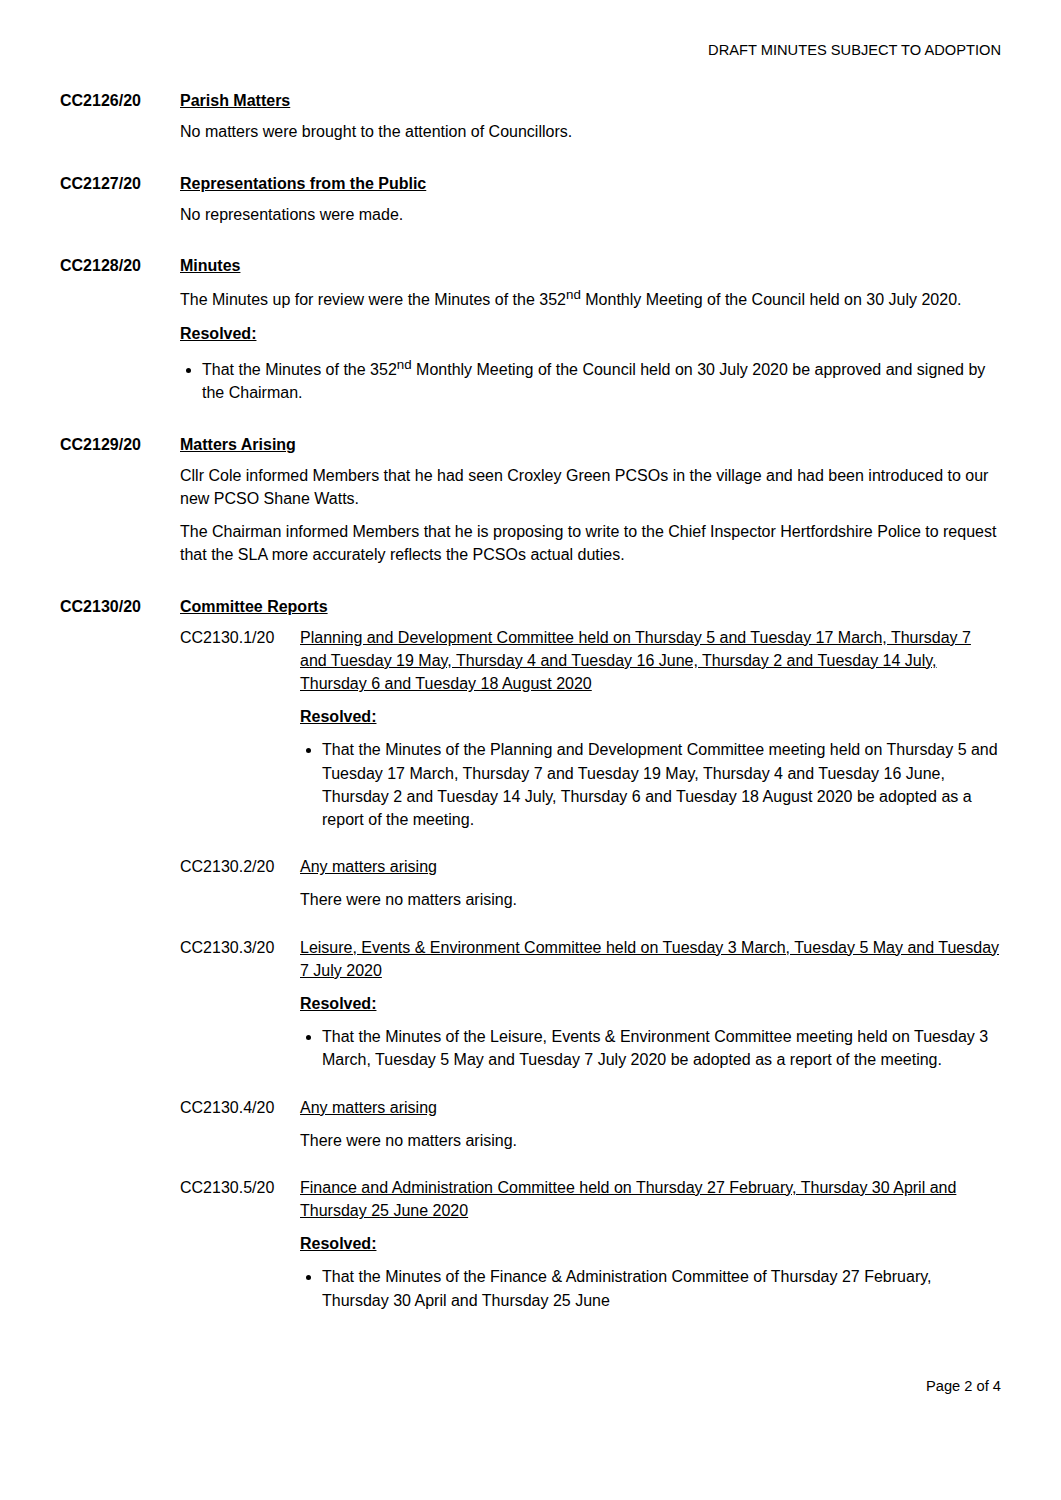DRAFT MINUTES SUBJECT TO ADOPTION
CC2126/20
Parish Matters
No matters were brought to the attention of Councillors.
CC2127/20
Representations from the Public
No representations were made.
CC2128/20
Minutes
The Minutes up for review were the Minutes of the 352nd Monthly Meeting of the Council held on 30 July 2020.
Resolved:
That the Minutes of the 352nd Monthly Meeting of the Council held on 30 July 2020 be approved and signed by the Chairman.
CC2129/20
Matters Arising
Cllr Cole informed Members that he had seen Croxley Green PCSOs in the village and had been introduced to our new PCSO Shane Watts.
The Chairman informed Members that he is proposing to write to the Chief Inspector Hertfordshire Police to request that the SLA more accurately reflects the PCSOs actual duties.
CC2130/20
Committee Reports
CC2130.1/20
Planning and Development Committee held on Thursday 5 and Tuesday 17 March, Thursday 7 and Tuesday 19 May, Thursday 4 and Tuesday 16 June, Thursday 2 and Tuesday 14 July, Thursday 6 and Tuesday 18 August 2020
Resolved:
That the Minutes of the Planning and Development Committee meeting held on Thursday 5 and Tuesday 17 March, Thursday 7 and Tuesday 19 May, Thursday 4 and Tuesday 16 June, Thursday 2 and Tuesday 14 July, Thursday 6 and Tuesday 18 August 2020 be adopted as a report of the meeting.
CC2130.2/20
Any matters arising
There were no matters arising.
CC2130.3/20
Leisure, Events & Environment Committee held on Tuesday 3 March, Tuesday 5 May and Tuesday 7 July 2020
Resolved:
That the Minutes of the Leisure, Events & Environment Committee meeting held on Tuesday 3 March, Tuesday 5 May and Tuesday 7 July 2020 be adopted as a report of the meeting.
CC2130.4/20
Any matters arising
There were no matters arising.
CC2130.5/20
Finance and Administration Committee held on Thursday 27 February, Thursday 30 April and Thursday 25 June 2020
Resolved:
That the Minutes of the Finance & Administration Committee of Thursday 27 February, Thursday 30 April and Thursday 25 June
Page 2 of 4